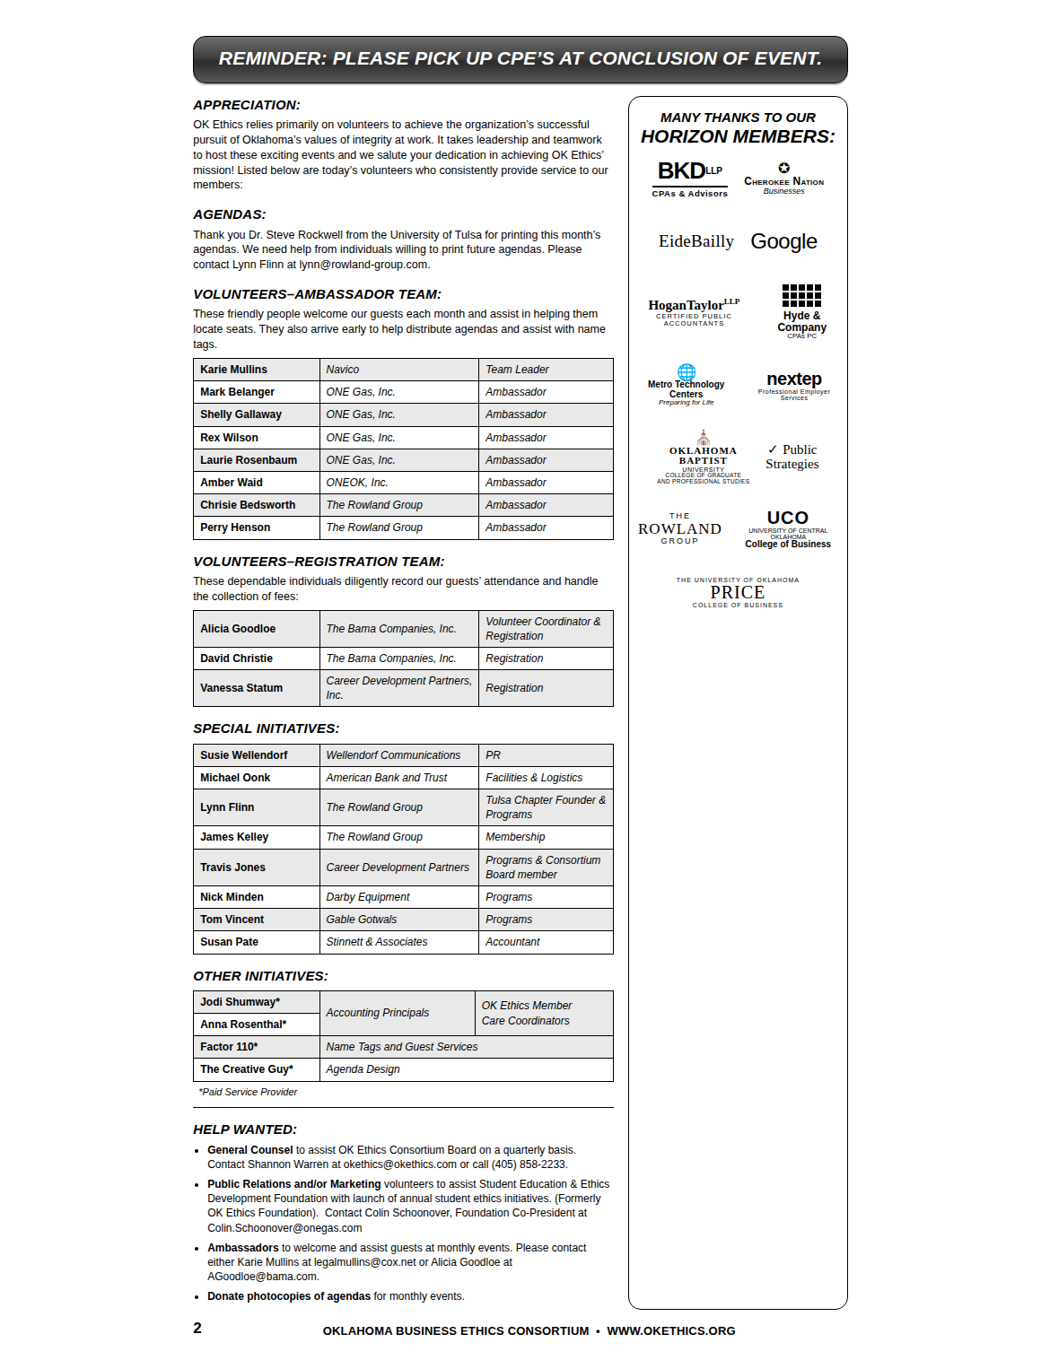Reminder: Please pick up CPE’s at conclusion of event.
Appreciation:
OK Ethics relies primarily on volunteers to achieve the organization’s successful pursuit of Oklahoma’s values of integrity at work. It takes leadership and teamwork to host these exciting events and we salute your dedication in achieving OK Ethics’ mission! Listed below are today’s volunteers who consistently provide service to our members:
Agendas:
Thank you Dr. Steve Rockwell from the University of Tulsa for printing this month’s agendas. We need help from individuals willing to print future agendas. Please contact Lynn Flinn at lynn@rowland-group.com.
Volunteers–Ambassador Team:
These friendly people welcome our guests each month and assist in helping them locate seats. They also arrive early to help distribute agendas and assist with name tags.
| Karie Mullins | Navico | Team Leader |
| Mark Belanger | ONE Gas, Inc. | Ambassador |
| Shelly Gallaway | ONE Gas, Inc. | Ambassador |
| Rex Wilson | ONE Gas, Inc. | Ambassador |
| Laurie Rosenbaum | ONE Gas, Inc. | Ambassador |
| Amber Waid | ONEOK, Inc. | Ambassador |
| Chrisie Bedsworth | The Rowland Group | Ambassador |
| Perry Henson | The Rowland Group | Ambassador |
Volunteers–Registration Team:
These dependable individuals diligently record our guests’ attendance and handle the collection of fees:
| Alicia Goodloe | The Bama Companies, Inc. | Volunteer Coordinator & Registration |
| David Christie | The Bama Companies, Inc. | Registration |
| Vanessa Statum | Career Development Partners, Inc. | Registration |
Special Initiatives:
| Susie Wellendorf | Wellendorf Communications | PR |
| Michael Oonk | American Bank and Trust | Facilities & Logistics |
| Lynn Flinn | The Rowland Group | Tulsa Chapter Founder & Programs |
| James Kelley | The Rowland Group | Membership |
| Travis Jones | Career Development Partners | Programs & Consortium Board member |
| Nick Minden | Darby Equipment | Programs |
| Tom Vincent | Gable Gotwals | Programs |
| Susan Pate | Stinnett & Associates | Accountant |
Other Initiatives:
| Jodi Shumway* | Accounting Principals | OK Ethics Member Care Coordinators |
| Anna Rosenthal* |
| Factor 110* | Name Tags and Guest Services |
| The Creative Guy* | Agenda Design |
*Paid Service Provider
Help Wanted:
General Counsel to assist OK Ethics Consortium Board on a quarterly basis. Contact Shannon Warren at okethics@okethics.com or call (405) 858-2233.
Public Relations and/or Marketing volunteers to assist Student Education & Ethics Development Foundation with launch of annual student ethics initiatives. (Formerly OK Ethics Foundation). Contact Colin Schoonover, Foundation Co-President at Colin.Schoonover@onegas.com
Ambassadors to welcome and assist guests at monthly events. Please contact either Karie Mullins at legalmullins@cox.net or Alicia Goodloe at AGoodloe@bama.com.
Donate photocopies of agendas for monthly events.
Many thanks to our
Horizon Members:
BKD LLP
CPAs & Advisors
✪
Cherokee Nation
Businesses
EideBailly
Google
HoganTaylorLLP
CERTIFIED PUBLIC ACCOUNTANTS
Hyde & Company
CPAs PC
🌐
Metro Technology Centers
Preparing for Life
nextep
Professional Employer Services
⛪
OKLAHOMA
BAPTIST
UNIVERSITY
COLLEGE OF GRADUATE
AND PROFESSIONAL STUDIES
✓ Public
Strategies
THE
ROWLAND
GROUP
UCO
UNIVERSITY OF CENTRAL OKLAHOMA
College of Business
THE UNIVERSITY OF OKLAHOMA
PRICE
COLLEGE OF BUSINESS
2
Oklahoma Business Ethics Consortium • www.okethics.org